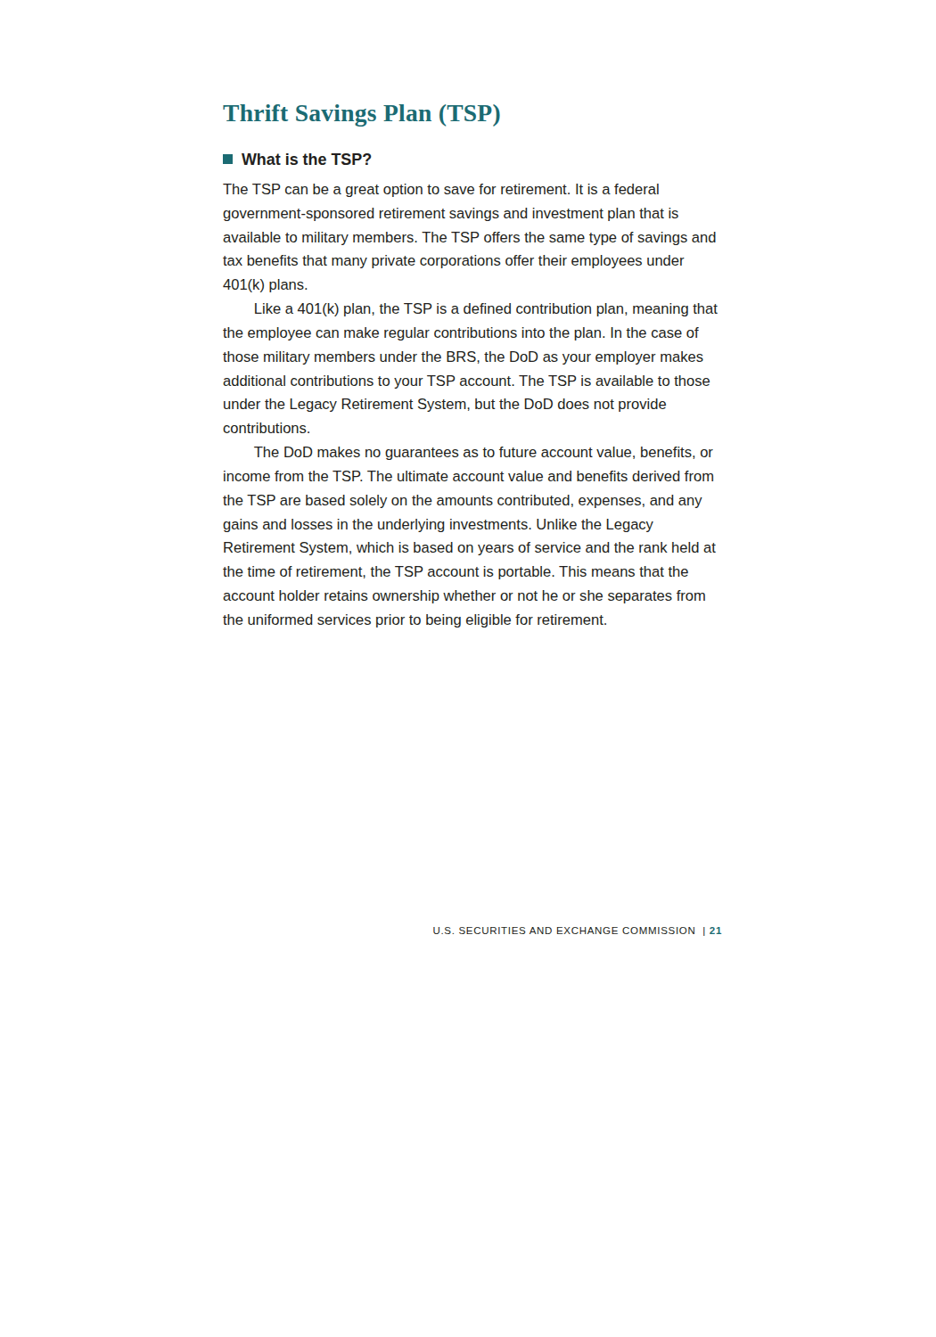Thrift Savings Plan (TSP)
What is the TSP?
The TSP can be a great option to save for retirement. It is a federal government-sponsored retirement savings and investment plan that is available to military members. The TSP offers the same type of savings and tax benefits that many private corporations offer their employees under 401(k) plans.
Like a 401(k) plan, the TSP is a defined contribution plan, meaning that the employee can make regular contributions into the plan. In the case of those military members under the BRS, the DoD as your employer makes additional contributions to your TSP account. The TSP is available to those under the Legacy Retirement System, but the DoD does not provide contributions.
The DoD makes no guarantees as to future account value, benefits, or income from the TSP. The ultimate account value and benefits derived from the TSP are based solely on the amounts contributed, expenses, and any gains and losses in the underlying investments. Unlike the Legacy Retirement System, which is based on years of service and the rank held at the time of retirement, the TSP account is portable. This means that the account holder retains ownership whether or not he or she separates from the uniformed services prior to being eligible for retirement.
U.S. Securities and Exchange Commission | 21